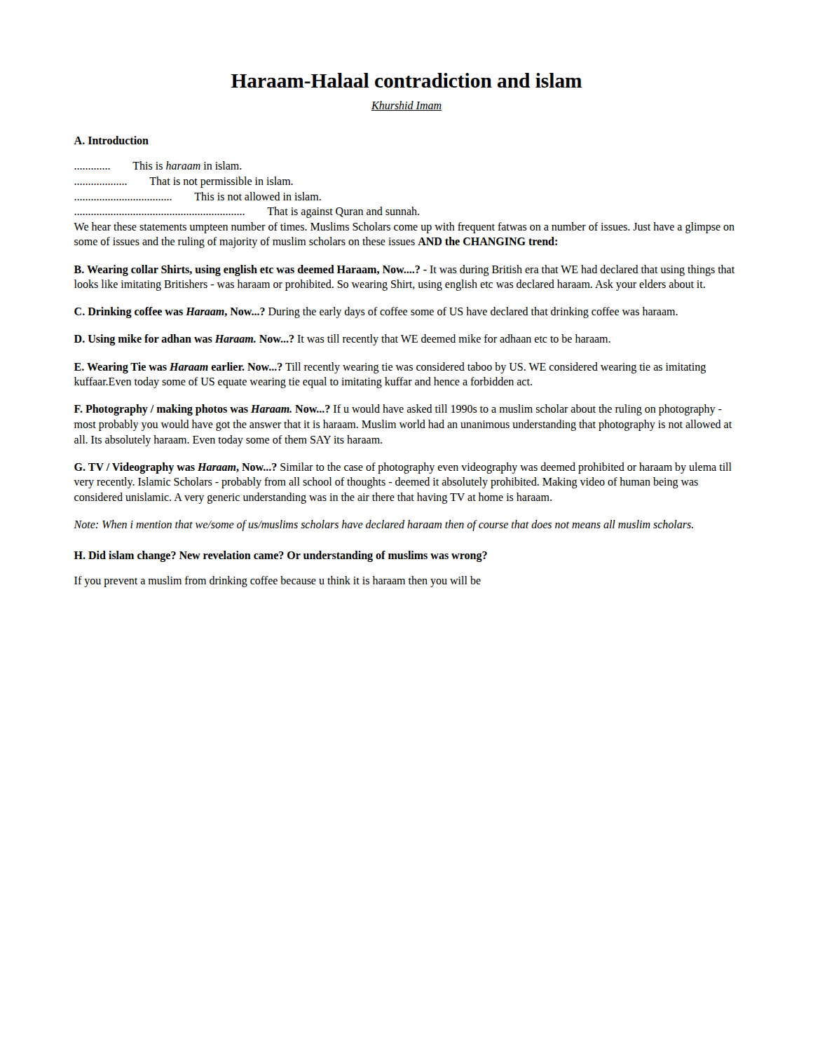Haraam-Halaal contradiction and islam
Khurshid Imam
A. Introduction
............. This is haraam in islam.
................... That is not permissible in islam.
................................... This is not allowed in islam.
............................................................. That is against Quran and sunnah.
We hear these statements umpteen number of times. Muslims Scholars come up with frequent fatwas on a number of issues. Just have a glimpse on some of issues and the ruling of majority of muslim scholars on these issues AND the CHANGING trend:
B. Wearing collar Shirts, using english etc was deemed Haraam, Now....? - It was during British era that WE had declared that using things that looks like imitating Britishers - was haraam or prohibited. So wearing Shirt, using english etc was declared haraam. Ask your elders about it.
C. Drinking coffee was Haraam, Now...? During the early days of coffee some of US have declared that drinking coffee was haraam.
D. Using mike for adhan was Haraam. Now...? It was till recently that WE deemed mike for adhaan etc to be haraam.
E. Wearing Tie was Haraam earlier. Now...? Till recently wearing tie was considered taboo by US. WE considered wearing tie as imitating kuffaar.Even today some of US equate wearing tie equal to imitating kuffar and hence a forbidden act.
F. Photography / making photos was Haraam. Now...? If u would have asked till 1990s to a muslim scholar about the ruling on photography - most probably you would have got the answer that it is haraam. Muslim world had an unanimous understanding that photography is not allowed at all. Its absolutely haraam. Even today some of them SAY its haraam.
G. TV / Videography was Haraam, Now...? Similar to the case of photography even videography was deemed prohibited or haraam by ulema till very recently. Islamic Scholars - probably from all school of thoughts - deemed it absolutely prohibited. Making video of human being was considered unislamic. A very generic understanding was in the air there that having TV at home is haraam.
Note: When i mention that we/some of us/muslims scholars have declared haraam then of course that does not means all muslim scholars.
H. Did islam change? New revelation came? Or understanding of muslims was wrong?
If you prevent a muslim from drinking coffee because u think it is haraam then you will be